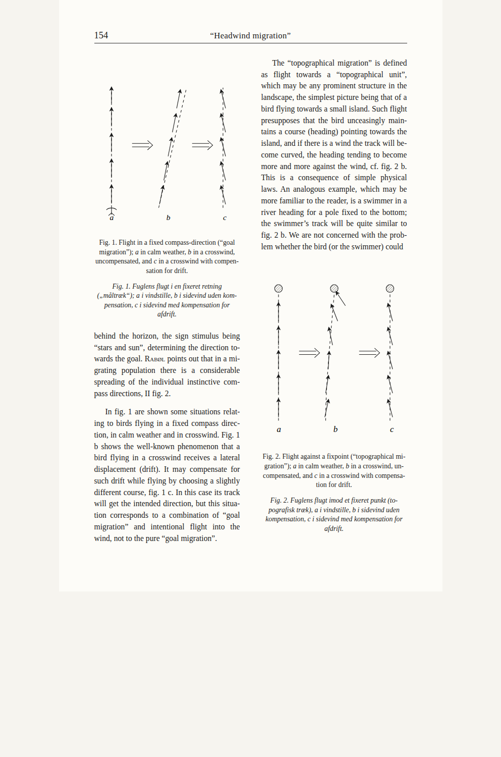154
“Headwind migration”
a b c
Fig. 1. Flight in a fixed compass-direction (“goal migration”); a in calm weather, b in a crosswind, uncompensated, and c in a crosswind with compensation for drift. Fig. 1. Fuglens flugt i en fixeret retning („måltræk“); a i vindstille, b i sidevind uden kompensation, c i sidevind med kompensation for afdrift.
behind the horizon, the sign stimulus being “stars and sun”, determining the direction towards the goal. Rabøl points out that in a migrating population there is a considerable spreading of the individual instinctive compass directions, II fig. 2.
In fig. 1 are shown some situations relating to birds flying in a fixed compass direction, in calm weather and in crosswind. Fig. 1 b shows the well-known phenomenon that a bird flying in a crosswind receives a lateral displacement (drift). It may compensate for such drift while flying by choosing a slightly different course, fig. 1 c. In this case its track will get the intended direction, but this situation corresponds to a combination of “goal migration” and intentional flight into the wind, not to the pure “goal migration”.
The “topographical migration” is defined as flight towards a “topographical unit”, which may be any prominent structure in the landscape, the simplest picture being that of a bird flying towards a small island. Such flight presupposes that the bird unceasingly maintains a course (heading) pointing towards the island, and if there is a wind the track will become curved, the heading tending to become more and more against the wind, cf. fig. 2 b. This is a consequence of simple physical laws. An analogous example, which may be more familiar to the reader, is a swimmer in a river heading for a pole fixed to the bottom; the swimmer’s track will be quite similar to fig. 2 b. We are not concerned with the problem whether the bird (or the swimmer) could
a b c
Fig. 2. Flight against a fixpoint (“topographical migration”); a in calm weather, b in a crosswind, uncompensated, and c in a crosswind with compensation for drift. Fig. 2. Fuglens flugt imod et fixeret punkt (topografisk træk), a i vindstille, b i sidevind uden kompensation, c i sidevind med kompensation for afdrift.